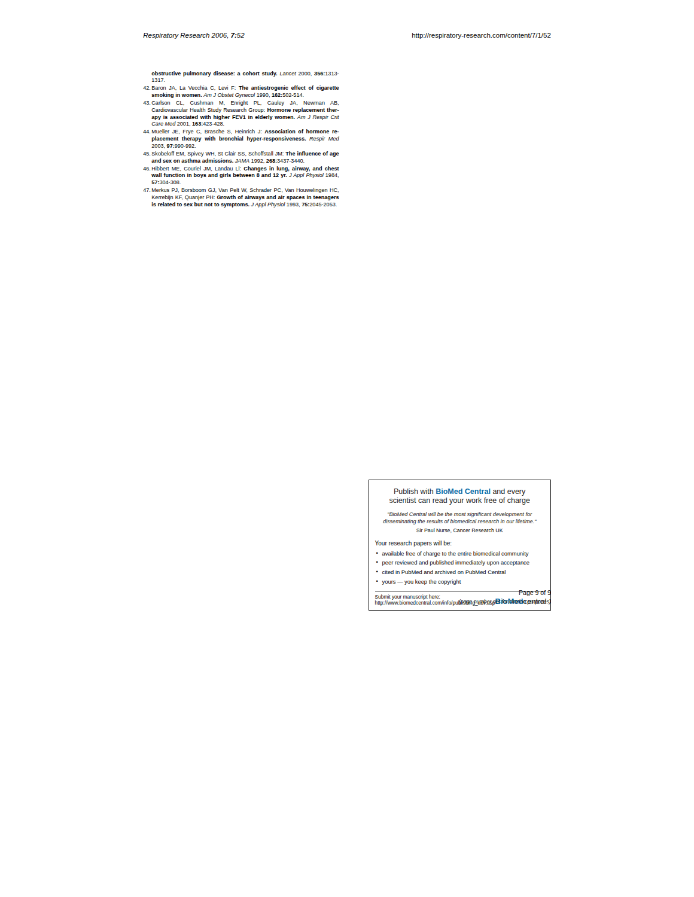Respiratory Research 2006, 7: 52
http://respiratory-research.com/content/7/1/52
obstructive pulmonary disease: a cohort study. Lancet 2000, 356: 1313-1317.
42. Baron JA, La Vecchia C, Levi F: The antiestrogenic effect of cigarette smoking in women. Am J Obstet Gynecol 1990, 162: 502-514.
43. Carlson CL, Cushman M, Enright PL, Cauley JA, Newman AB, Cardiovascular Health Study Research Group: Hormone replacement therapy is associated with higher FEV1 in elderly women. Am J Respir Crit Care Med 2001, 163: 423-428.
44. Mueller JE, Frye C, Brasche S, Heinrich J: Association of hormone replacement therapy with bronchial hyper-responsiveness. Respir Med 2003, 97: 990-992.
45. Skobeloff EM, Spivey WH, St Clair SS, Schoffstall JM: The influence of age and sex on asthma admissions. JAMA 1992, 268: 3437-3440.
46. Hibbert ME, Couriel JM, Landau Ll: Changes in lung, airway, and chest wall function in boys and girls between 8 and 12 yr. J Appl Physiol 1984, 57: 304-308.
47. Merkus PJ, Borsboom GJ, Van Pelt W, Schrader PC, Van Houwelingen HC, Kerrebijn KF, Quanjer PH: Growth of airways and air spaces in teenagers is related to sex but not to symptoms. J Appl Physiol 1993, 75: 2045-2053.
Publish with Bio Med Central and every
scientist can read your work free of charge
"BioMed Central will be the most significant development for disseminating the results of biomedical research in our lifetime."
Sir Paul Nurse, Cancer Research UK
Your research papers will be:
available free of charge to the entire biomedical community
peer reviewed and published immediately upon acceptance
cited in PubMed and archived on PubMed Central
yours — you keep the copyright
Submit your manuscript here:
http://www.biomedcentral.com/info/publishing_adv.asp
BioMed central
Page 9 of 9
(page number not for citation purposes)